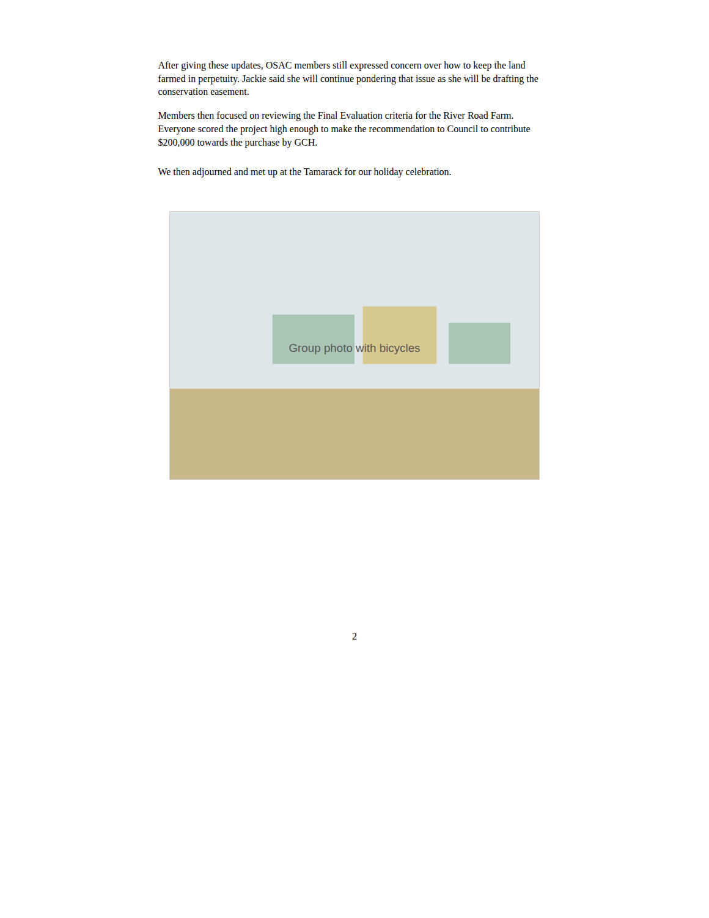After giving these updates, OSAC members still expressed concern over how to keep the land farmed in perpetuity. Jackie said she will continue pondering that issue as she will be drafting the conservation easement.
Members then focused on reviewing the Final Evaluation criteria for the River Road Farm. Everyone scored the project high enough to make the recommendation to Council to contribute $200,000 towards the purchase by GCH.
We then adjourned and met up at the Tamarack for our holiday celebration.
2